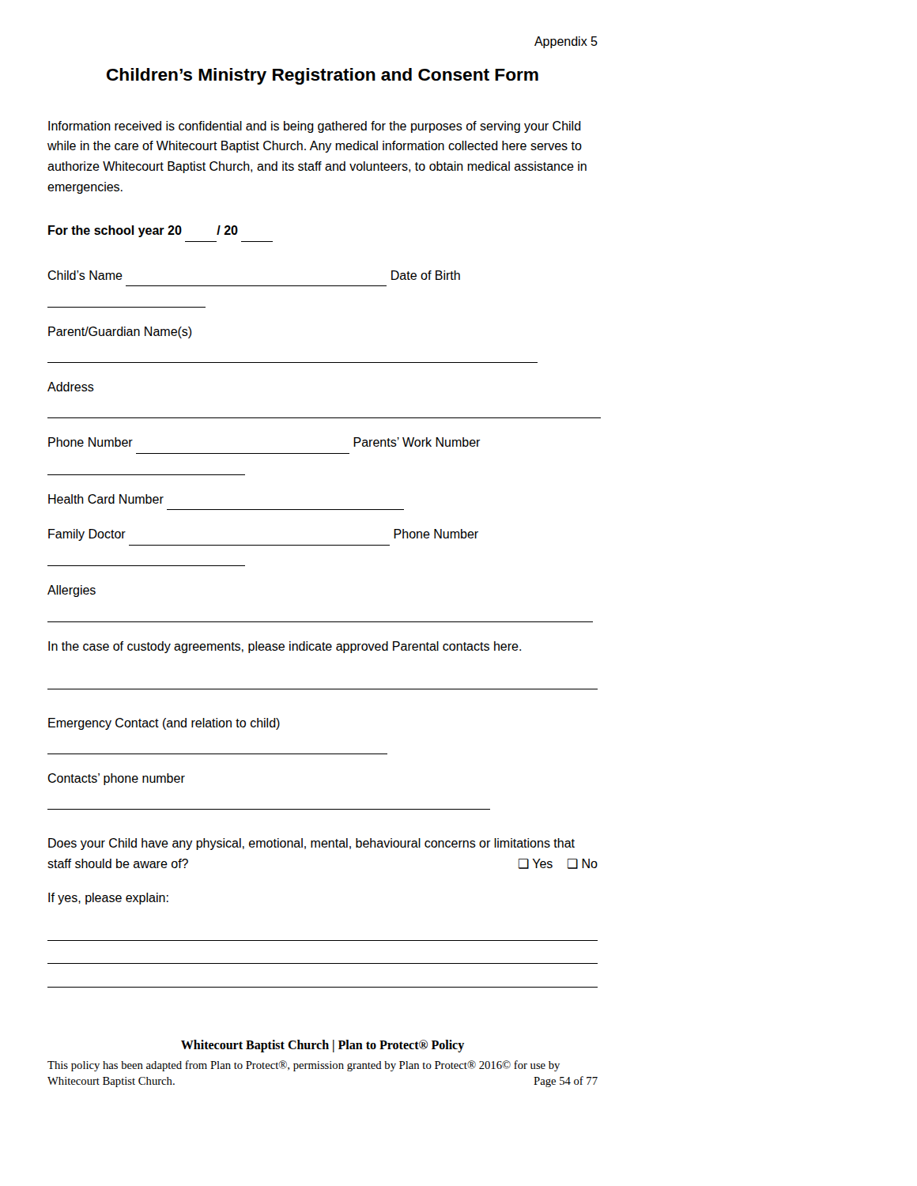Appendix 5
Children’s Ministry Registration and Consent Form
Information received is confidential and is being gathered for the purposes of serving your Child while in the care of Whitecourt Baptist Church. Any medical information collected here serves to authorize Whitecourt Baptist Church, and its staff and volunteers, to obtain medical assistance in emergencies.
For the school year 20 / 20
Child’s Name Date of Birth
Parent/Guardian Name(s)
Address
Phone Number Parents’ Work Number
Health Card Number
Family Doctor Phone Number
Allergies
In the case of custody agreements, please indicate approved Parental contacts here.
Emergency Contact (and relation to child)
Contacts’ phone number
Does your Child have any physical, emotional, mental, behavioural concerns or limitations that staff should be aware of? ❑ Yes ❑ No
If yes, please explain:
Whitecourt Baptist Church | Plan to Protect® Policy
This policy has been adapted from Plan to Protect®, permission granted by Plan to Protect® 2016© for use by Whitecourt Baptist Church. Page 54 of 77